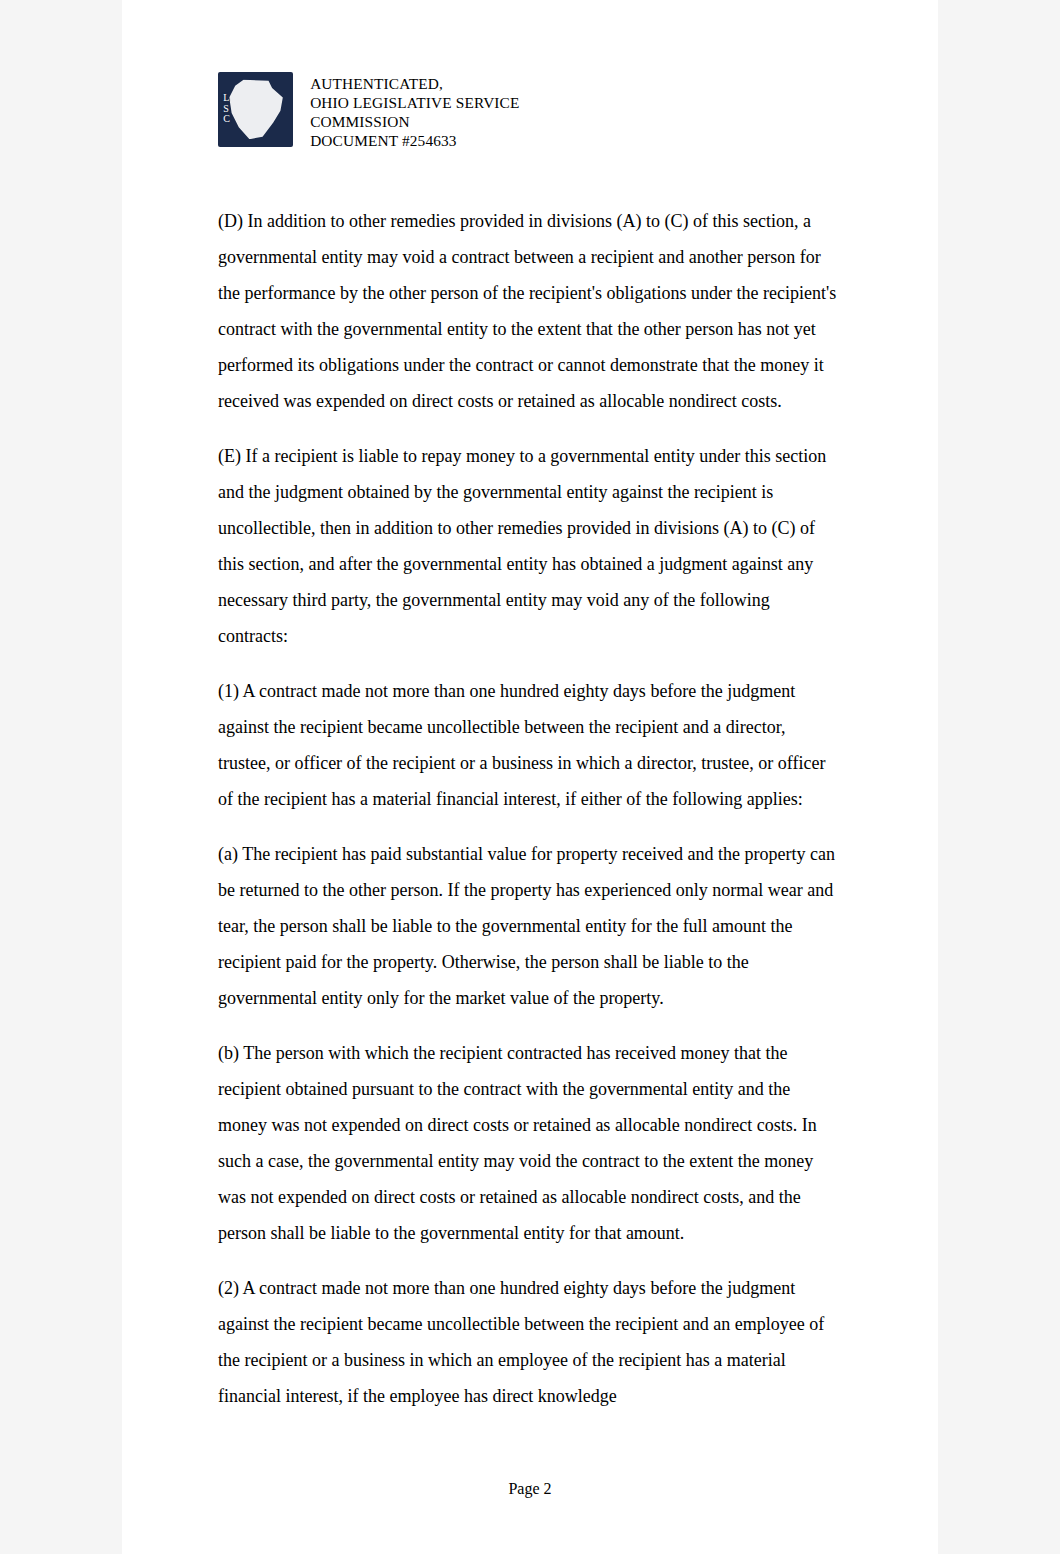LSC
AUTHENTICATED,
OHIO LEGISLATIVE SERVICE
COMMISSION
DOCUMENT #254633
(D) In addition to other remedies provided in divisions (A) to (C) of this section, a governmental entity may void a contract between a recipient and another person for the performance by the other person of the recipient's obligations under the recipient's contract with the governmental entity to the extent that the other person has not yet performed its obligations under the contract or cannot demonstrate that the money it received was expended on direct costs or retained as allocable nondirect costs.
(E) If a recipient is liable to repay money to a governmental entity under this section and the judgment obtained by the governmental entity against the recipient is uncollectible, then in addition to other remedies provided in divisions (A) to (C) of this section, and after the governmental entity has obtained a judgment against any necessary third party, the governmental entity may void any of the following contracts:
(1) A contract made not more than one hundred eighty days before the judgment against the recipient became uncollectible between the recipient and a director, trustee, or officer of the recipient or a business in which a director, trustee, or officer of the recipient has a material financial interest, if either of the following applies:
(a) The recipient has paid substantial value for property received and the property can be returned to the other person. If the property has experienced only normal wear and tear, the person shall be liable to the governmental entity for the full amount the recipient paid for the property. Otherwise, the person shall be liable to the governmental entity only for the market value of the property.
(b) The person with which the recipient contracted has received money that the recipient obtained pursuant to the contract with the governmental entity and the money was not expended on direct costs or retained as allocable nondirect costs. In such a case, the governmental entity may void the contract to the extent the money was not expended on direct costs or retained as allocable nondirect costs, and the person shall be liable to the governmental entity for that amount.
(2) A contract made not more than one hundred eighty days before the judgment against the recipient became uncollectible between the recipient and an employee of the recipient or a business in which an employee of the recipient has a material financial interest, if the employee has direct knowledge
Page 2